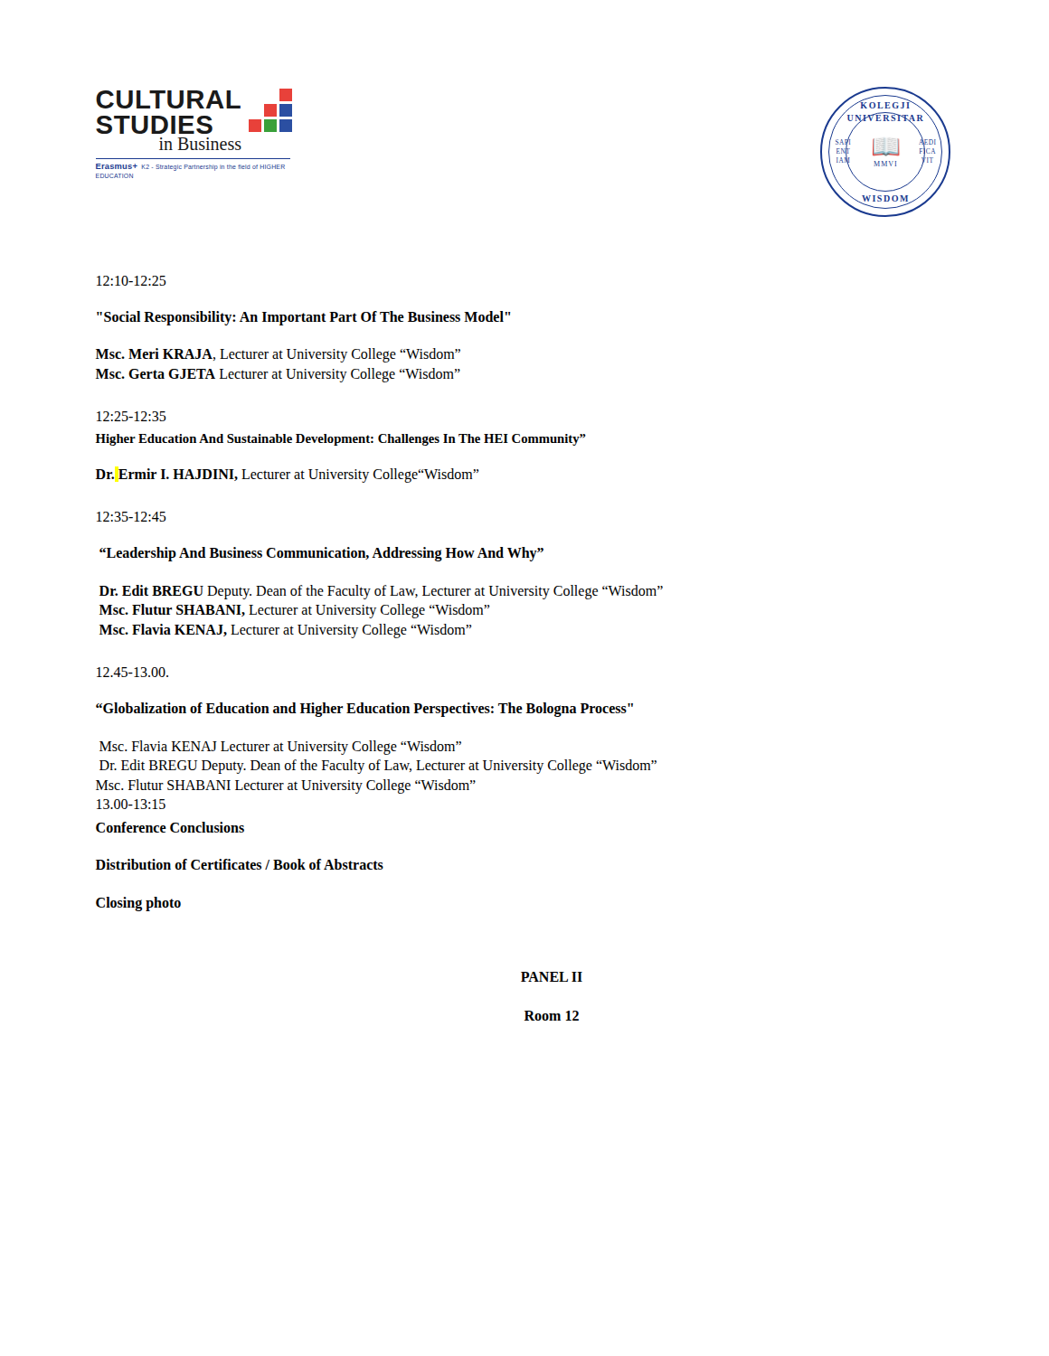CULTURAL
STUDIES in Business
Erasmus+ K2 - Strategic Partnership in the field of HIGHER EDUCATION
KOLEGJI UNIVERSITAR
SAPI
ENT
IAM
AEDI
FICA
VIT
📖
MMVI
WISDOM
12:10-12:25
"Social Responsibility: An Important Part Of The Business Model"
Msc. Meri KRAJA, Lecturer at University College “Wisdom”
Msc. Gerta GJETA Lecturer at University College “Wisdom”
12:25-12:35
Higher Education And Sustainable Development: Challenges In The HEI Community”
Dr. Ermir I. HAJDINI, Lecturer at University College“Wisdom”
12:35-12:45
“Leadership And Business Communication, Addressing How And Why”
Dr. Edit BREGU Deputy. Dean of the Faculty of Law, Lecturer at University College “Wisdom”
Msc. Flutur SHABANI, Lecturer at University College “Wisdom”
Msc. Flavia KENAJ, Lecturer at University College “Wisdom”
12.45-13.00.
“Globalization of Education and Higher Education Perspectives: The Bologna Process"
Msc. Flavia KENAJ Lecturer at University College “Wisdom”
Dr. Edit BREGU Deputy. Dean of the Faculty of Law, Lecturer at University College “Wisdom”
Msc. Flutur SHABANI Lecturer at University College “Wisdom”
13.00-13:15
Conference Conclusions
Distribution of Certificates / Book of Abstracts
Closing photo
PANEL II
Room 12